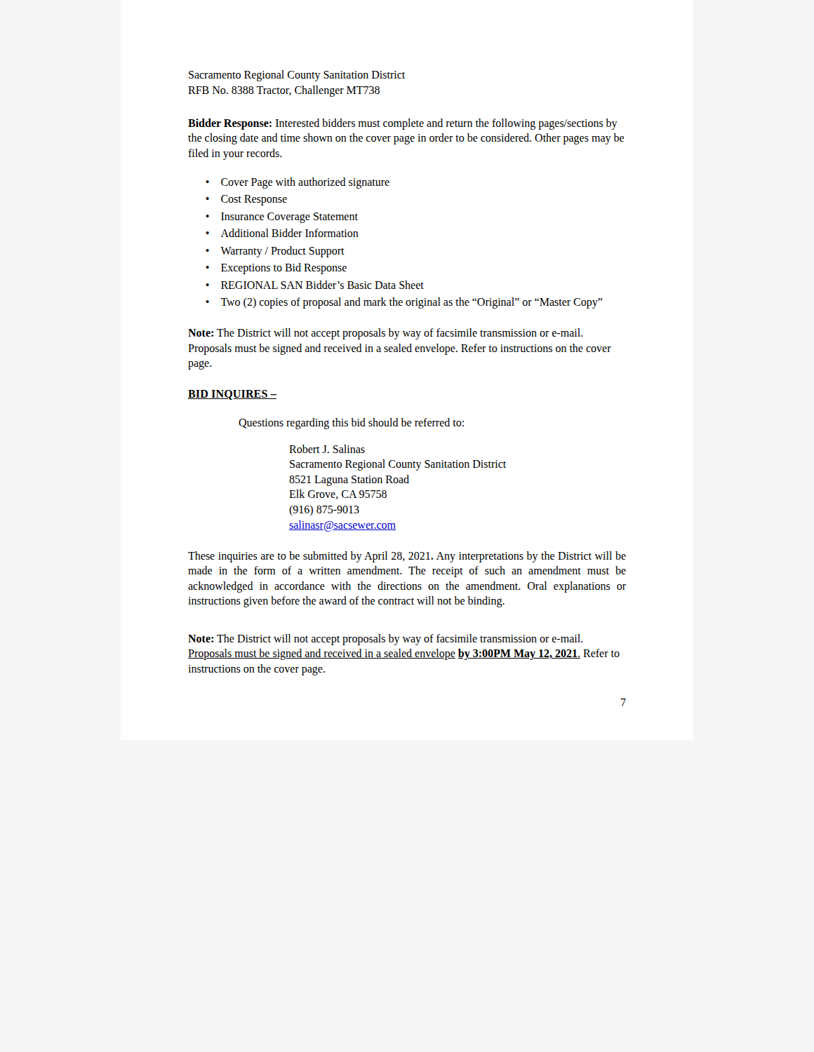Sacramento Regional County Sanitation District
RFB No. 8388 Tractor, Challenger MT738
Bidder Response: Interested bidders must complete and return the following pages/sections by the closing date and time shown on the cover page in order to be considered. Other pages may be filed in your records.
Cover Page with authorized signature
Cost Response
Insurance Coverage Statement
Additional Bidder Information
Warranty / Product Support
Exceptions to Bid Response
REGIONAL SAN Bidder’s Basic Data Sheet
Two (2) copies of proposal and mark the original as the “Original” or “Master Copy”
Note: The District will not accept proposals by way of facsimile transmission or e-mail. Proposals must be signed and received in a sealed envelope. Refer to instructions on the cover page.
BID INQUIRES –
Questions regarding this bid should be referred to:
Robert J. Salinas
Sacramento Regional County Sanitation District
8521 Laguna Station Road
Elk Grove, CA 95758
(916) 875-9013
salinasr@sacsewer.com
These inquiries are to be submitted by April 28, 2021. Any interpretations by the District will be made in the form of a written amendment. The receipt of such an amendment must be acknowledged in accordance with the directions on the amendment. Oral explanations or instructions given before the award of the contract will not be binding.
Note: The District will not accept proposals by way of facsimile transmission or e-mail. Proposals must be signed and received in a sealed envelope by 3:00PM May 12, 2021. Refer to instructions on the cover page.
7